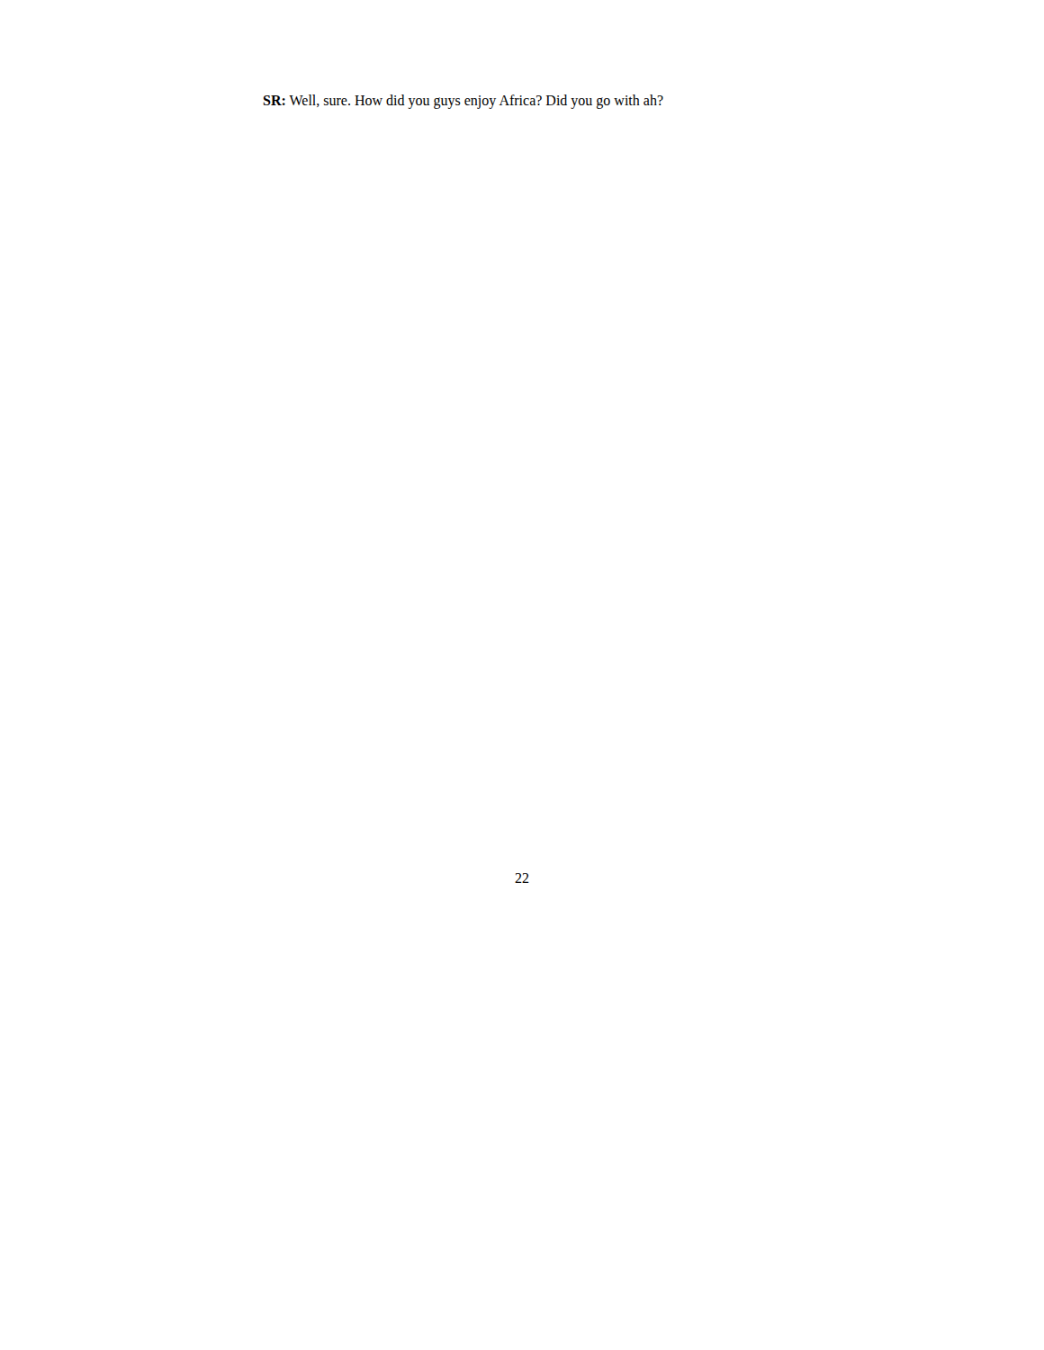SR: Well, sure. How did you guys enjoy Africa? Did you go with ah?
22